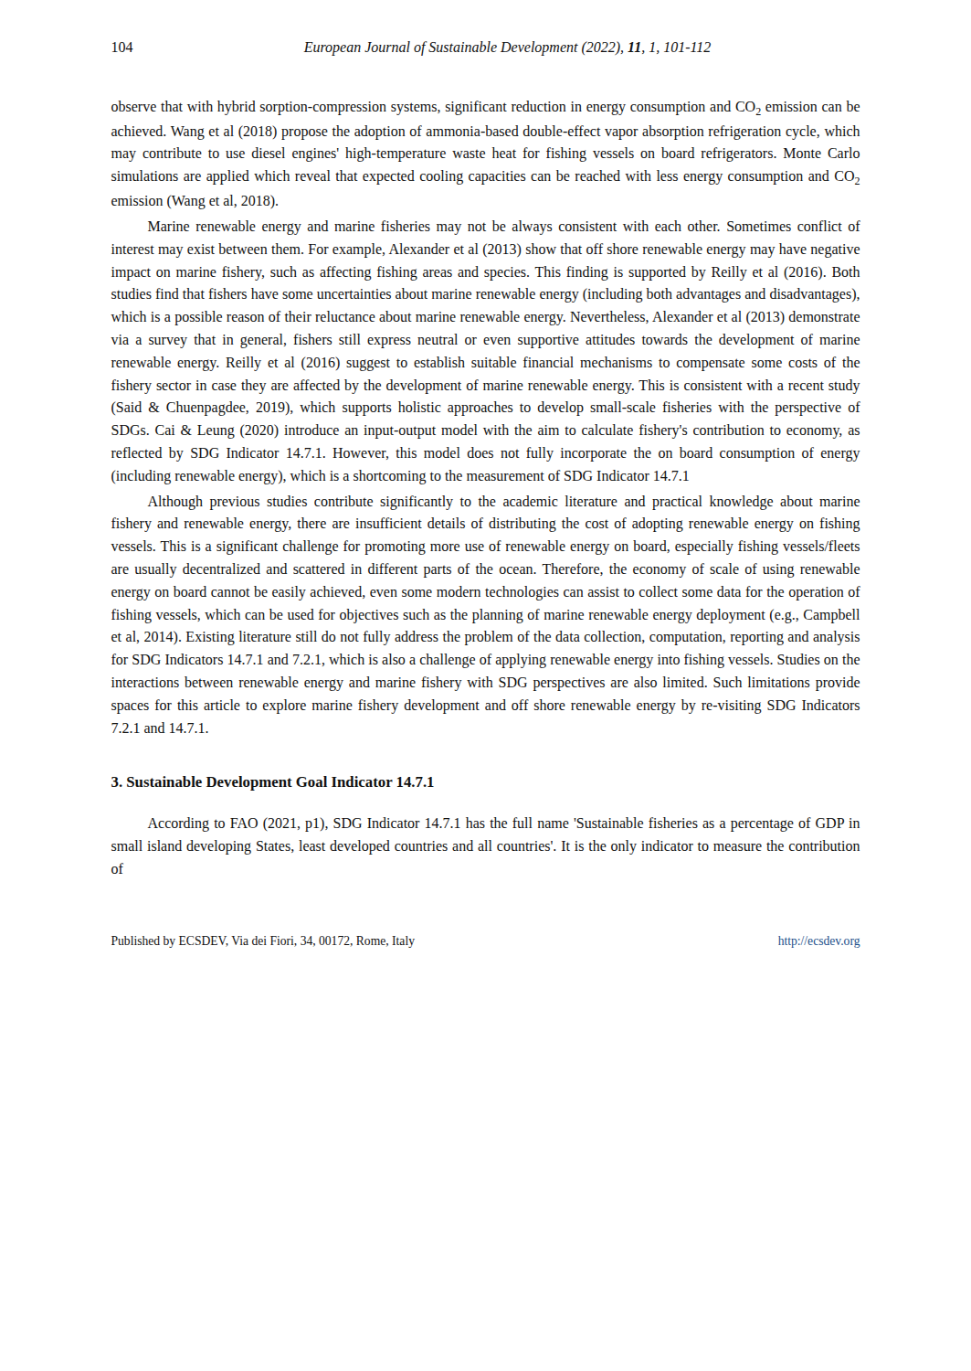104 European Journal of Sustainable Development (2022), 11, 1, 101-112
observe that with hybrid sorption-compression systems, significant reduction in energy consumption and CO2 emission can be achieved. Wang et al (2018) propose the adoption of ammonia-based double-effect vapor absorption refrigeration cycle, which may contribute to use diesel engines' high-temperature waste heat for fishing vessels on board refrigerators. Monte Carlo simulations are applied which reveal that expected cooling capacities can be reached with less energy consumption and CO2 emission (Wang et al, 2018).
Marine renewable energy and marine fisheries may not be always consistent with each other. Sometimes conflict of interest may exist between them. For example, Alexander et al (2013) show that off shore renewable energy may have negative impact on marine fishery, such as affecting fishing areas and species. This finding is supported by Reilly et al (2016). Both studies find that fishers have some uncertainties about marine renewable energy (including both advantages and disadvantages), which is a possible reason of their reluctance about marine renewable energy. Nevertheless, Alexander et al (2013) demonstrate via a survey that in general, fishers still express neutral or even supportive attitudes towards the development of marine renewable energy. Reilly et al (2016) suggest to establish suitable financial mechanisms to compensate some costs of the fishery sector in case they are affected by the development of marine renewable energy. This is consistent with a recent study (Said & Chuenpagdee, 2019), which supports holistic approaches to develop small-scale fisheries with the perspective of SDGs. Cai & Leung (2020) introduce an input-output model with the aim to calculate fishery's contribution to economy, as reflected by SDG Indicator 14.7.1. However, this model does not fully incorporate the on board consumption of energy (including renewable energy), which is a shortcoming to the measurement of SDG Indicator 14.7.1
Although previous studies contribute significantly to the academic literature and practical knowledge about marine fishery and renewable energy, there are insufficient details of distributing the cost of adopting renewable energy on fishing vessels. This is a significant challenge for promoting more use of renewable energy on board, especially fishing vessels/fleets are usually decentralized and scattered in different parts of the ocean. Therefore, the economy of scale of using renewable energy on board cannot be easily achieved, even some modern technologies can assist to collect some data for the operation of fishing vessels, which can be used for objectives such as the planning of marine renewable energy deployment (e.g., Campbell et al, 2014). Existing literature still do not fully address the problem of the data collection, computation, reporting and analysis for SDG Indicators 14.7.1 and 7.2.1, which is also a challenge of applying renewable energy into fishing vessels. Studies on the interactions between renewable energy and marine fishery with SDG perspectives are also limited. Such limitations provide spaces for this article to explore marine fishery development and off shore renewable energy by re-visiting SDG Indicators 7.2.1 and 14.7.1.
3. Sustainable Development Goal Indicator 14.7.1
According to FAO (2021, p1), SDG Indicator 14.7.1 has the full name 'Sustainable fisheries as a percentage of GDP in small island developing States, least developed countries and all countries'. It is the only indicator to measure the contribution of
Published by ECSDEV, Via dei Fiori, 34, 00172, Rome, Italy http://ecsdev.org